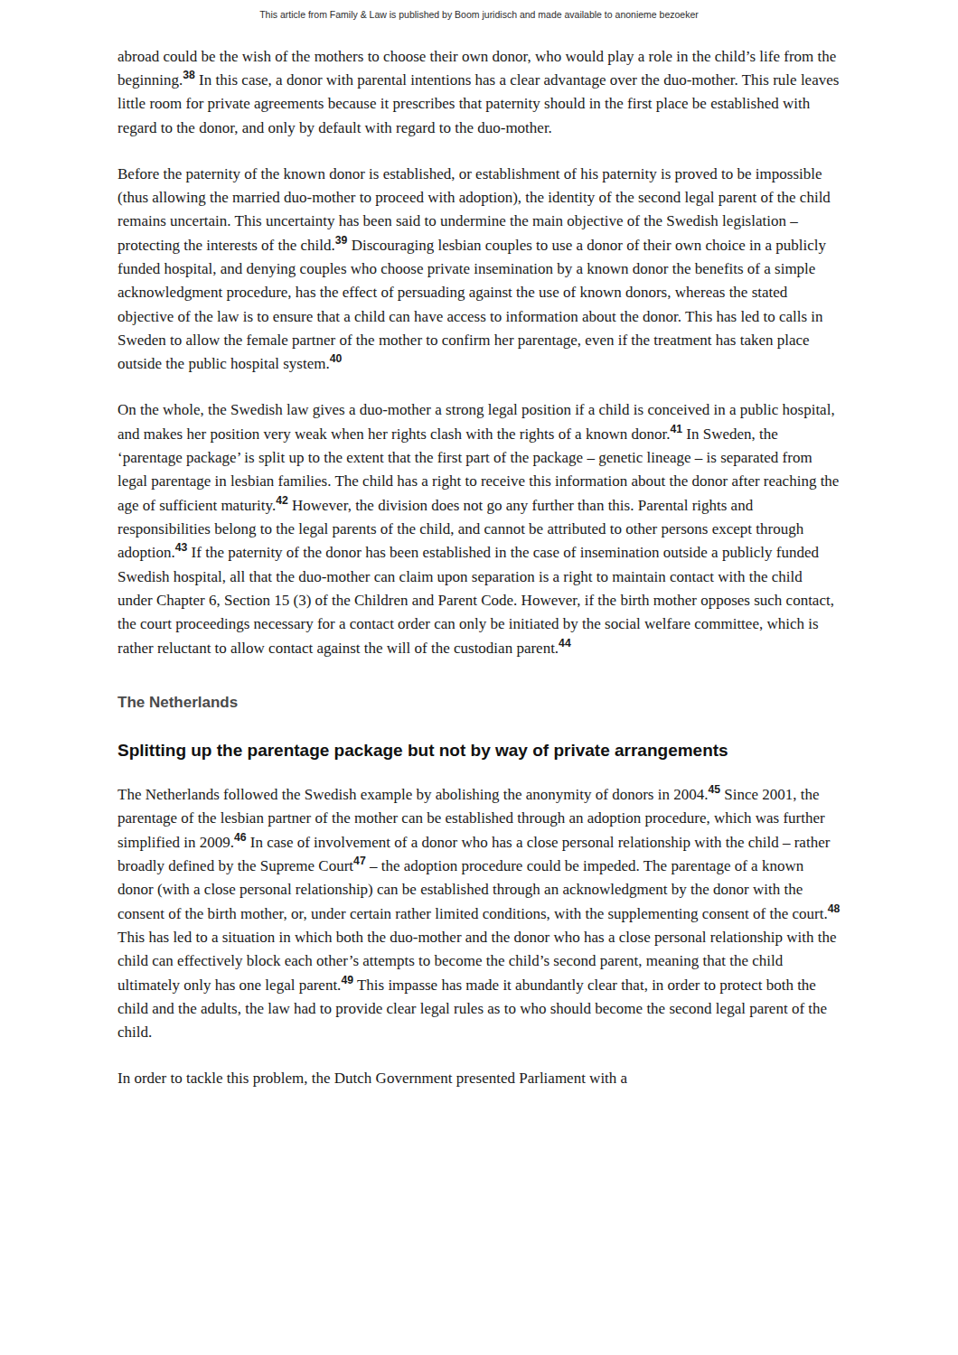This article from Family & Law is published by Boom juridisch and made available to anonieme bezoeker
abroad could be the wish of the mothers to choose their own donor, who would play a role in the child’s life from the beginning.38 In this case, a donor with parental intentions has a clear advantage over the duo-mother. This rule leaves little room for private agreements because it prescribes that paternity should in the first place be established with regard to the donor, and only by default with regard to the duo-mother.
Before the paternity of the known donor is established, or establishment of his paternity is proved to be impossible (thus allowing the married duo-mother to proceed with adoption), the identity of the second legal parent of the child remains uncertain. This uncertainty has been said to undermine the main objective of the Swedish legislation – protecting the interests of the child.39 Discouraging lesbian couples to use a donor of their own choice in a publicly funded hospital, and denying couples who choose private insemination by a known donor the benefits of a simple acknowledgment procedure, has the effect of persuading against the use of known donors, whereas the stated objective of the law is to ensure that a child can have access to information about the donor. This has led to calls in Sweden to allow the female partner of the mother to confirm her parentage, even if the treatment has taken place outside the public hospital system.40
On the whole, the Swedish law gives a duo-mother a strong legal position if a child is conceived in a public hospital, and makes her position very weak when her rights clash with the rights of a known donor.41 In Sweden, the ‘parentage package’ is split up to the extent that the first part of the package – genetic lineage – is separated from legal parentage in lesbian families. The child has a right to receive this information about the donor after reaching the age of sufficient maturity.42 However, the division does not go any further than this. Parental rights and responsibilities belong to the legal parents of the child, and cannot be attributed to other persons except through adoption.43 If the paternity of the donor has been established in the case of insemination outside a publicly funded Swedish hospital, all that the duo-mother can claim upon separation is a right to maintain contact with the child under Chapter 6, Section 15 (3) of the Children and Parent Code. However, if the birth mother opposes such contact, the court proceedings necessary for a contact order can only be initiated by the social welfare committee, which is rather reluctant to allow contact against the will of the custodian parent.44
The Netherlands
Splitting up the parentage package but not by way of private arrangements
The Netherlands followed the Swedish example by abolishing the anonymity of donors in 2004.45 Since 2001, the parentage of the lesbian partner of the mother can be established through an adoption procedure, which was further simplified in 2009.46 In case of involvement of a donor who has a close personal relationship with the child – rather broadly defined by the Supreme Court47 – the adoption procedure could be impeded. The parentage of a known donor (with a close personal relationship) can be established through an acknowledgment by the donor with the consent of the birth mother, or, under certain rather limited conditions, with the supplementing consent of the court.48 This has led to a situation in which both the duo-mother and the donor who has a close personal relationship with the child can effectively block each other’s attempts to become the child’s second parent, meaning that the child ultimately only has one legal parent.49 This impasse has made it abundantly clear that, in order to protect both the child and the adults, the law had to provide clear legal rules as to who should become the second legal parent of the child.
In order to tackle this problem, the Dutch Government presented Parliament with a